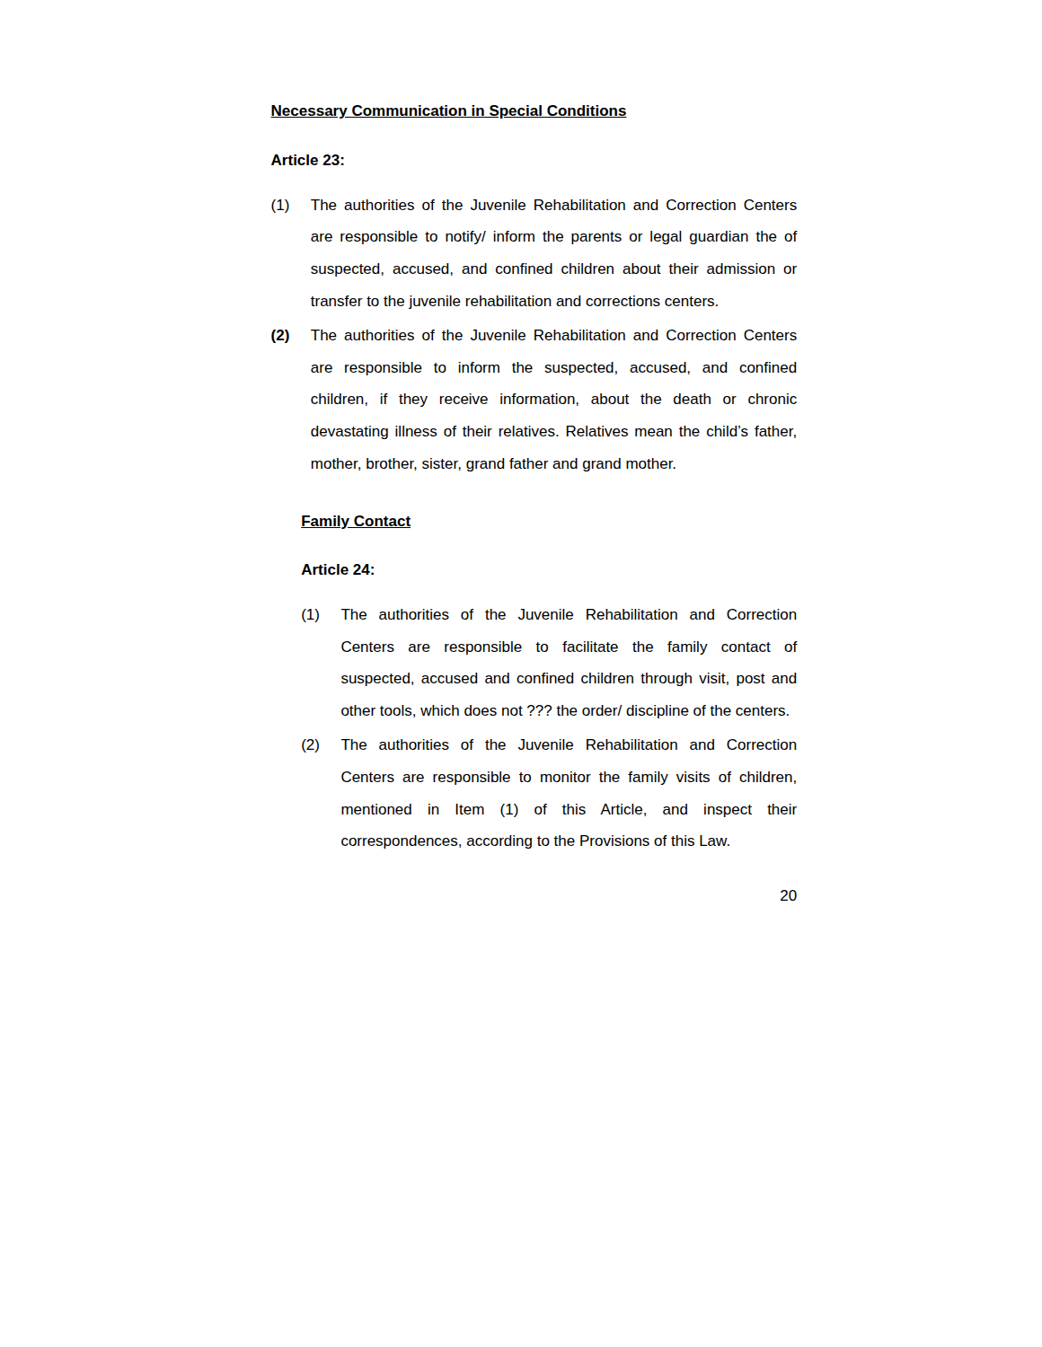Necessary Communication in Special Conditions
Article 23:
(1) The authorities of the Juvenile Rehabilitation and Correction Centers are responsible to notify/ inform the parents or legal guardian the of suspected, accused, and confined children about their admission or transfer to the juvenile rehabilitation and corrections centers.
(2) The authorities of the Juvenile Rehabilitation and Correction Centers are responsible to inform the suspected, accused, and confined children, if they receive information, about the death or chronic devastating illness of their relatives. Relatives mean the child’s father, mother, brother, sister, grand father and grand mother.
Family Contact
Article 24:
(1) The authorities of the Juvenile Rehabilitation and Correction Centers are responsible to facilitate the family contact of suspected, accused and confined children through visit, post and other tools, which does not ??? the order/ discipline of the centers.
(2) The authorities of the Juvenile Rehabilitation and Correction Centers are responsible to monitor the family visits of children, mentioned in Item (1) of this Article, and inspect their correspondences, according to the Provisions of this Law.
20